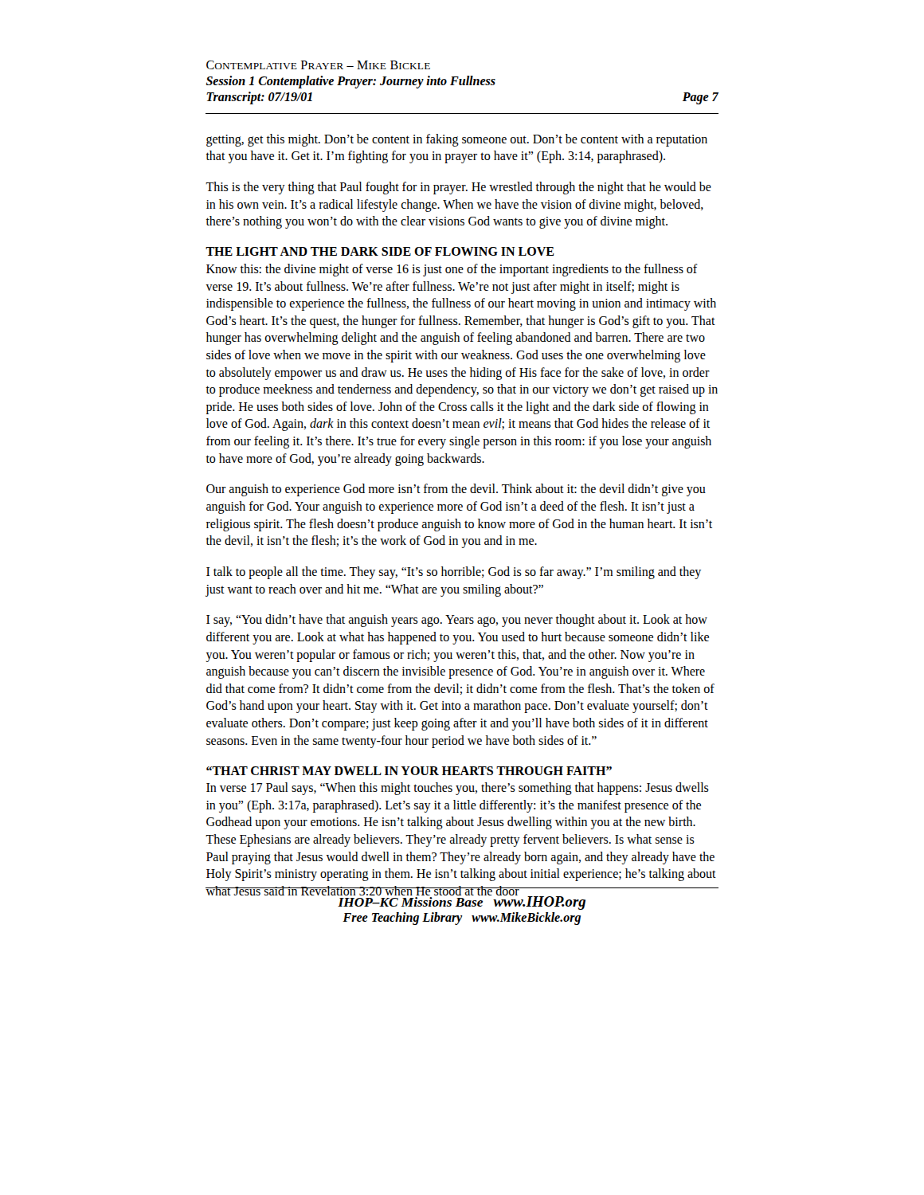CONTEMPLATIVE PRAYER – MIKE BICKLE
Session 1 Contemplative Prayer: Journey into Fullness
Transcript: 07/19/01 Page 7
getting, get this might. Don’t be content in faking someone out. Don’t be content with a reputation that you have it. Get it. I’m fighting for you in prayer to have it” (Eph. 3:14, paraphrased).
This is the very thing that Paul fought for in prayer. He wrestled through the night that he would be in his own vein. It’s a radical lifestyle change. When we have the vision of divine might, beloved, there’s nothing you won’t do with the clear visions God wants to give you of divine might.
The Light and the Dark Side of Flowing in Love
Know this: the divine might of verse 16 is just one of the important ingredients to the fullness of verse 19. It’s about fullness. We’re after fullness. We’re not just after might in itself; might is indispensible to experience the fullness, the fullness of our heart moving in union and intimacy with God’s heart. It’s the quest, the hunger for fullness. Remember, that hunger is God’s gift to you. That hunger has overwhelming delight and the anguish of feeling abandoned and barren. There are two sides of love when we move in the spirit with our weakness. God uses the one overwhelming love to absolutely empower us and draw us. He uses the hiding of His face for the sake of love, in order to produce meekness and tenderness and dependency, so that in our victory we don’t get raised up in pride. He uses both sides of love. John of the Cross calls it the light and the dark side of flowing in love of God. Again, dark in this context doesn’t mean evil; it means that God hides the release of it from our feeling it. It’s there. It’s true for every single person in this room: if you lose your anguish to have more of God, you’re already going backwards.
Our anguish to experience God more isn’t from the devil. Think about it: the devil didn’t give you anguish for God. Your anguish to experience more of God isn’t a deed of the flesh. It isn’t just a religious spirit. The flesh doesn’t produce anguish to know more of God in the human heart. It isn’t the devil, it isn’t the flesh; it’s the work of God in you and in me.
I talk to people all the time. They say, “It’s so horrible; God is so far away.” I’m smiling and they just want to reach over and hit me. “What are you smiling about?”
I say, “You didn’t have that anguish years ago. Years ago, you never thought about it. Look at how different you are. Look at what has happened to you. You used to hurt because someone didn’t like you. You weren’t popular or famous or rich; you weren’t this, that, and the other. Now you’re in anguish because you can’t discern the invisible presence of God. You’re in anguish over it. Where did that come from? It didn’t come from the devil; it didn’t come from the flesh. That’s the token of God’s hand upon your heart. Stay with it. Get into a marathon pace. Don’t evaluate yourself; don’t evaluate others. Don’t compare; just keep going after it and you’ll have both sides of it in different seasons. Even in the same twenty-four hour period we have both sides of it.”
“That Christ May Dwell in Your Hearts Through Faith”
In verse 17 Paul says, “When this might touches you, there’s something that happens: Jesus dwells in you” (Eph. 3:17a, paraphrased). Let’s say it a little differently: it’s the manifest presence of the Godhead upon your emotions. He isn’t talking about Jesus dwelling within you at the new birth. These Ephesians are already believers. They’re already pretty fervent believers. Is what sense is Paul praying that Jesus would dwell in them? They’re already born again, and they already have the Holy Spirit’s ministry operating in them. He isn’t talking about initial experience; he’s talking about what Jesus said in Revelation 3:20 when He stood at the door
IHOP–KC Missions Base www.IHOP.org
Free Teaching Library www.MikeBickle.org